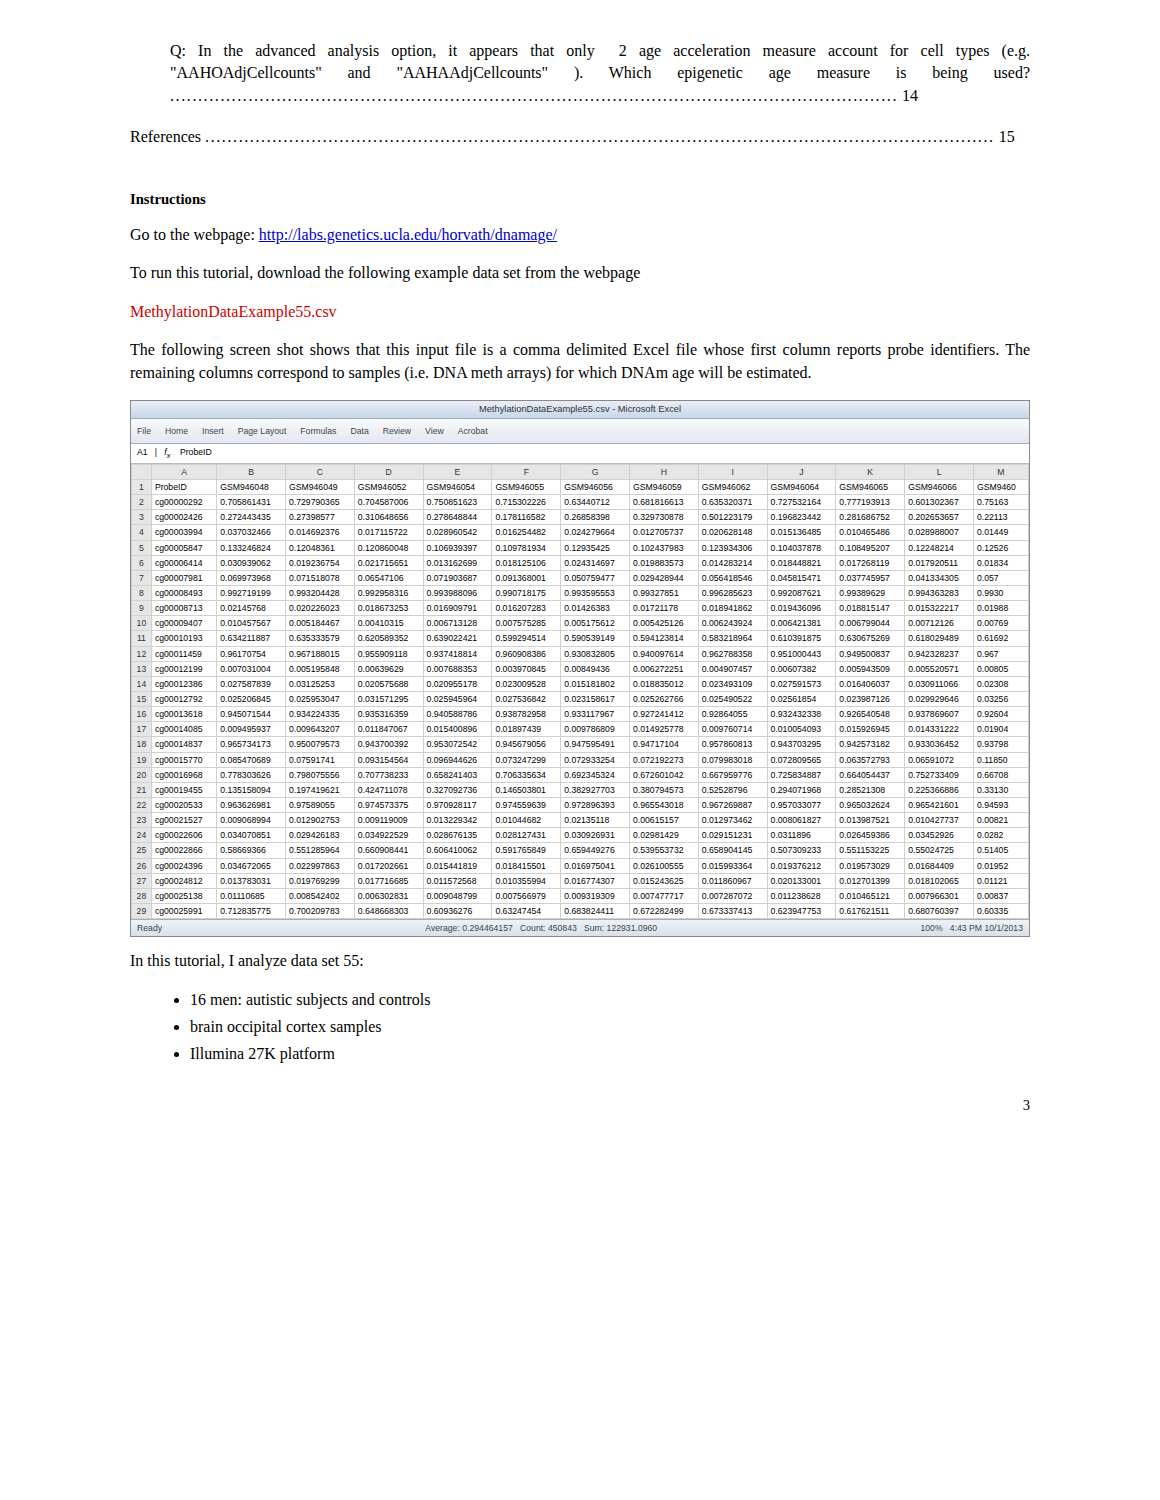Q: In the advanced analysis option, it appears that only 2 age acceleration measure account for cell types (e.g. "AAHOAdjCellcounts" and "AAHAAdjCellcounts" ). Which epigenetic age measure is being used? .................................................................................................................................. 14
References ............................................................................................................................................. 15
Instructions
Go to the webpage: http://labs.genetics.ucla.edu/horvath/dnamage/
To run this tutorial, download the following example data set from the webpage
MethylationDataExample55.csv
The following screen shot shows that this input file is a comma delimited Excel file whose first column reports probe identifiers. The remaining columns correspond to samples (i.e. DNA meth arrays) for which DNAm age will be estimated.
MethylationDataExample55.csv - Microsoft Excel
File Home Insert Page Layout Formulas Data Review View Acrobat
A1 | fx ProbeID
| | A | B | C | D | E | F | G | H | I | J | K | L | M |
| --- | --- | --- | --- | --- | --- | --- | --- | --- | --- | --- | --- | --- | --- |
| 1 | ProbeID | GSM946048 | GSM946049 | GSM946052 | GSM946054 | GSM946055 | GSM946056 | GSM946059 | GSM946062 | GSM946064 | GSM946065 | GSM946066 | GSM9460 |
| 2 | cg00000292 | 0.705861431 | 0.729790365 | 0.704587006 | 0.750851623 | 0.715302226 | 0.63440712 | 0.681816613 | 0.635320371 | 0.727532164 | 0.777193913 | 0.601302367 | 0.75163 |
| 3 | cg00002426 | 0.272443435 | 0.27398577 | 0.310648656 | 0.278648844 | 0.178116582 | 0.26858398 | 0.329730878 | 0.501223179 | 0.196823442 | 0.281686752 | 0.202653657 | 0.22113 |
| 4 | cg00003994 | 0.037032466 | 0.014692376 | 0.017115722 | 0.028960542 | 0.016254482 | 0.024279664 | 0.012705737 | 0.020628148 | 0.015136485 | 0.010465486 | 0.028988007 | 0.01449 |
| 5 | cg00005847 | 0.133246824 | 0.12048361 | 0.120860048 | 0.106939397 | 0.109781934 | 0.12935425 | 0.102437983 | 0.123934306 | 0.104037878 | 0.108495207 | 0.12248214 | 0.12526 |
| 6 | cg00006414 | 0.030939062 | 0.019236754 | 0.021715651 | 0.013162699 | 0.018125106 | 0.024314697 | 0.019883573 | 0.014283214 | 0.018448821 | 0.017268119 | 0.017920511 | 0.01834 |
| 7 | cg00007981 | 0.069973968 | 0.071518078 | 0.06547106 | 0.071903687 | 0.091368001 | 0.050759477 | 0.029428944 | 0.056418546 | 0.045815471 | 0.037745957 | 0.041334305 | 0.057 |
| 8 | cg00008493 | 0.992719199 | 0.993204428 | 0.992958316 | 0.993988096 | 0.990718175 | 0.993595553 | 0.99327851 | 0.996285623 | 0.992087621 | 0.99389629 | 0.994363283 | 0.9930 |
| 9 | cg00008713 | 0.02145768 | 0.020226023 | 0.018673253 | 0.016909791 | 0.016207283 | 0.01426383 | 0.01721178 | 0.018941862 | 0.019436096 | 0.018815147 | 0.015322217 | 0.01988 |
| 10 | cg00009407 | 0.010457567 | 0.005184467 | 0.00410315 | 0.006713128 | 0.007575285 | 0.005175612 | 0.005425126 | 0.006243924 | 0.006421381 | 0.006799044 | 0.00712126 | 0.00769 |
| 11 | cg00010193 | 0.634211887 | 0.635333579 | 0.620589352 | 0.639022421 | 0.599294514 | 0.590539149 | 0.594123814 | 0.583218964 | 0.610391875 | 0.630675269 | 0.618029489 | 0.61692 |
| 12 | cg00011459 | 0.96170754 | 0.967188015 | 0.955909118 | 0.937418814 | 0.960908386 | 0.930832805 | 0.940097614 | 0.962788358 | 0.951000443 | 0.949500837 | 0.942328237 | 0.967 |
| 13 | cg00012199 | 0.007031004 | 0.005195848 | 0.00639629 | 0.007688353 | 0.003970845 | 0.00849436 | 0.006272251 | 0.004907457 | 0.00607382 | 0.005943509 | 0.005520571 | 0.00805 |
| 14 | cg00012386 | 0.027587839 | 0.03125253 | 0.020575688 | 0.020955178 | 0.023009528 | 0.015181802 | 0.018835012 | 0.023493109 | 0.027591573 | 0.016406037 | 0.030911066 | 0.02308 |
| 15 | cg00012792 | 0.025206845 | 0.025953047 | 0.031571295 | 0.025945964 | 0.027536842 | 0.023158617 | 0.025262766 | 0.025490522 | 0.02561854 | 0.023987126 | 0.029929646 | 0.03256 |
| 16 | cg00013618 | 0.945071544 | 0.934224335 | 0.935316359 | 0.940588786 | 0.938782958 | 0.933117967 | 0.927241412 | 0.92864055 | 0.932432338 | 0.926540548 | 0.937869607 | 0.92604 |
| 17 | cg00014085 | 0.009495937 | 0.009643207 | 0.011847067 | 0.015400896 | 0.01897439 | 0.009786809 | 0.014925778 | 0.009760714 | 0.010054093 | 0.015926945 | 0.014331222 | 0.01904 |
| 18 | cg00014837 | 0.965734173 | 0.950079573 | 0.943700392 | 0.953072542 | 0.945679056 | 0.947595491 | 0.94717104 | 0.957860813 | 0.943703295 | 0.942573182 | 0.933036452 | 0.93798 |
| 19 | cg00015770 | 0.085470689 | 0.07591741 | 0.093154564 | 0.096944626 | 0.073247299 | 0.072933254 | 0.072192273 | 0.079983018 | 0.072809565 | 0.063572793 | 0.06591072 | 0.11850 |
| 20 | cg00016968 | 0.778303626 | 0.798075556 | 0.707738233 | 0.658241403 | 0.706335634 | 0.692345324 | 0.672601042 | 0.667959776 | 0.725834887 | 0.664054437 | 0.752733409 | 0.66708 |
| 21 | cg00019455 | 0.135158094 | 0.197419621 | 0.424711078 | 0.327092736 | 0.146503801 | 0.382927703 | 0.380794573 | 0.52528796 | 0.294071968 | 0.28521308 | 0.225366886 | 0.33130 |
| 22 | cg00020533 | 0.963626981 | 0.97589055 | 0.974573375 | 0.970928117 | 0.974559639 | 0.972896393 | 0.965543018 | 0.967269887 | 0.957033077 | 0.965032624 | 0.965421601 | 0.94593 |
| 23 | cg00021527 | 0.009068994 | 0.012902753 | 0.009119009 | 0.013229342 | 0.01044682 | 0.02135118 | 0.00615157 | 0.012973462 | 0.008061827 | 0.013987521 | 0.010427737 | 0.00821 |
| 24 | cg00022606 | 0.034070851 | 0.029426183 | 0.034922529 | 0.028676135 | 0.028127431 | 0.030926931 | 0.02981429 | 0.029151231 | 0.0311896 | 0.026459386 | 0.03452926 | 0.0282 |
| 25 | cg00022866 | 0.58669366 | 0.551285964 | 0.660908441 | 0.606410062 | 0.591765849 | 0.659449276 | 0.539553732 | 0.658904145 | 0.507309233 | 0.551153225 | 0.55024725 | 0.51405 |
| 26 | cg00024396 | 0.034672065 | 0.022997863 | 0.017202661 | 0.015441819 | 0.018415501 | 0.016975041 | 0.026100555 | 0.015993364 | 0.019376212 | 0.019573029 | 0.01684409 | 0.01952 |
| 27 | cg00024812 | 0.013783031 | 0.019769299 | 0.017716685 | 0.011572568 | 0.010355994 | 0.016774307 | 0.015243625 | 0.011860967 | 0.020133001 | 0.012701399 | 0.018102065 | 0.01121 |
| 28 | cg00025138 | 0.01110685 | 0.008542402 | 0.006302831 | 0.009048799 | 0.007566979 | 0.009319309 | 0.007477717 | 0.007287072 | 0.011238628 | 0.010465121 | 0.007966301 | 0.00837 |
| 29 | cg00025991 | 0.712835775 | 0.700209783 | 0.648668303 | 0.60936276 | 0.63247454 | 0.683824411 | 0.672282499 | 0.673337413 | 0.623947753 | 0.617621511 | 0.680760397 | 0.60335 |
Ready Average: 0.294464157 Count: 450843 Sum: 122931.0960 100% 4:43 PM 10/1/2013
In this tutorial, I analyze data set 55:
16 men: autistic subjects and controls
brain occipital cortex samples
Illumina 27K platform
3